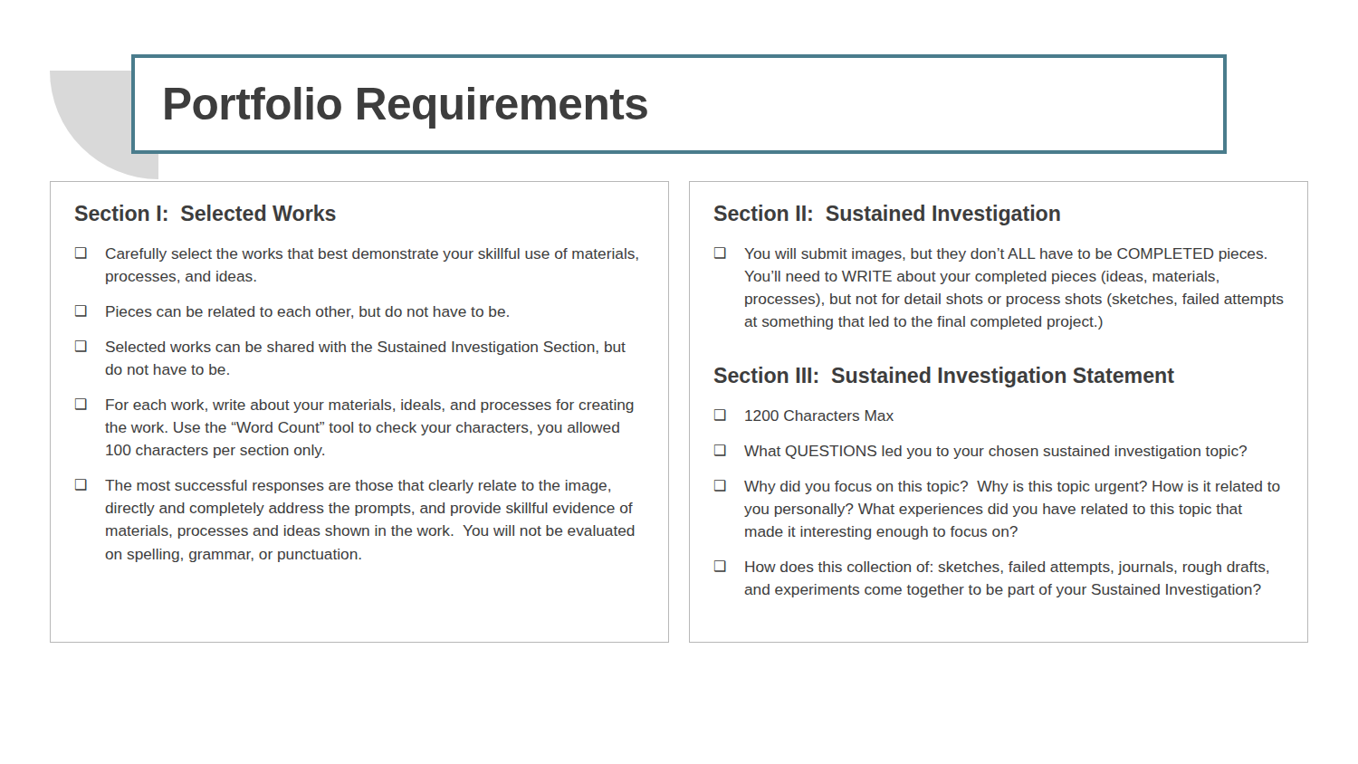Portfolio Requirements
Section I: Selected Works
Carefully select the works that best demonstrate your skillful use of materials, processes, and ideas.
Pieces can be related to each other, but do not have to be.
Selected works can be shared with the Sustained Investigation Section, but do not have to be.
For each work, write about your materials, ideals, and processes for creating the work. Use the “Word Count” tool to check your characters, you allowed 100 characters per section only.
The most successful responses are those that clearly relate to the image, directly and completely address the prompts, and provide skillful evidence of materials, processes and ideas shown in the work. You will not be evaluated on spelling, grammar, or punctuation.
Section II: Sustained Investigation
You will submit images, but they don’t ALL have to be COMPLETED pieces. You’ll need to WRITE about your completed pieces (ideas, materials, processes), but not for detail shots or process shots (sketches, failed attempts at something that led to the final completed project.)
Section III: Sustained Investigation Statement
1200 Characters Max
What QUESTIONS led you to your chosen sustained investigation topic?
Why did you focus on this topic? Why is this topic urgent? How is it related to you personally? What experiences did you have related to this topic that made it interesting enough to focus on?
How does this collection of: sketches, failed attempts, journals, rough drafts, and experiments come together to be part of your Sustained Investigation?